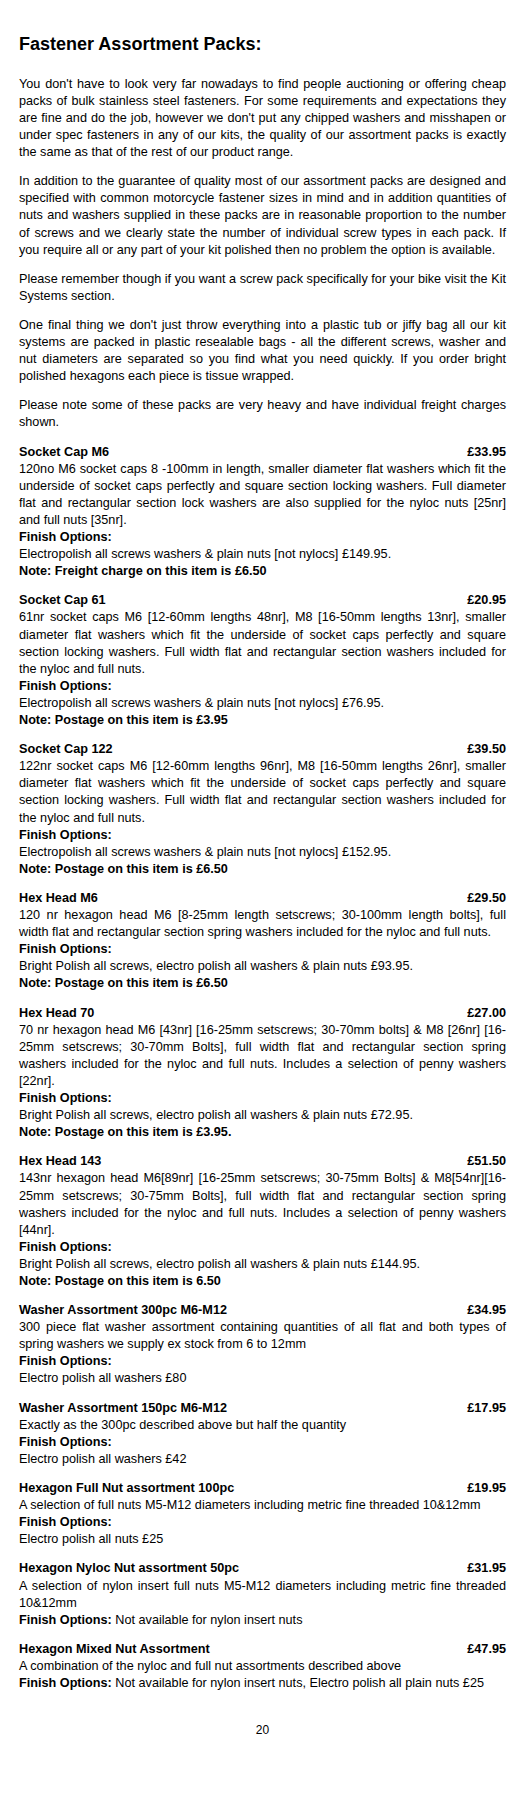Fastener Assortment Packs:
You don't have to look very far nowadays to find people auctioning or offering cheap packs of bulk stainless steel fasteners. For some requirements and expectations they are fine and do the job, however we don't put any chipped washers and misshapen or under spec fasteners in any of our kits, the quality of our assortment packs is exactly the same as that of the rest of our product range.
In addition to the guarantee of quality most of our assortment packs are designed and specified with common motorcycle fastener sizes in mind and in addition quantities of nuts and washers supplied in these packs are in reasonable proportion to the number of screws and we clearly state the number of individual screw types in each pack. If you require all or any part of your kit polished then no problem the option is available.
Please remember though if you want a screw pack specifically for your bike visit the Kit Systems section.
One final thing we don't just throw everything into a plastic tub or jiffy bag all our kit systems are packed in plastic resealable bags - all the different screws, washer and nut diameters are separated so you find what you need quickly. If you order bright polished hexagons each piece is tissue wrapped.
Please note some of these packs are very heavy and have individual freight charges shown.
Socket Cap M6£33.95
120no M6 socket caps 8 -100mm in length, smaller diameter flat washers which fit the underside of socket caps perfectly and square section locking washers. Full diameter flat and rectangular section lock washers are also supplied for the nyloc nuts [25nr] and full nuts [35nr].
Finish Options:
Electropolish all screws washers & plain nuts [not nylocs] £149.95.
Note: Freight charge on this item is £6.50
Socket Cap 61£20.95
61nr socket caps M6 [12-60mm lengths 48nr], M8 [16-50mm lengths 13nr], smaller diameter flat washers which fit the underside of socket caps perfectly and square section locking washers. Full width flat and rectangular section washers included for the nyloc and full nuts.
Finish Options:
Electropolish all screws washers & plain nuts [not nylocs] £76.95.
Note: Postage on this item is £3.95
Socket Cap 122£39.50
122nr socket caps M6 [12-60mm lengths 96nr], M8 [16-50mm lengths 26nr], smaller diameter flat washers which fit the underside of socket caps perfectly and square section locking washers. Full width flat and rectangular section washers included for the nyloc and full nuts.
Finish Options:
Electropolish all screws washers & plain nuts [not nylocs] £152.95.
Note: Postage on this item is £6.50
Hex Head M6£29.50
120 nr hexagon head M6 [8-25mm length setscrews; 30-100mm length bolts], full width flat and rectangular section spring washers included for the nyloc and full nuts.
Finish Options:
Bright Polish all screws, electro polish all washers & plain nuts £93.95.
Note: Postage on this item is £6.50
Hex Head 70£27.00
70 nr hexagon head M6 [43nr] [16-25mm setscrews; 30-70mm bolts] & M8 [26nr] [16-25mm setscrews; 30-70mm Bolts], full width flat and rectangular section spring washers included for the nyloc and full nuts. Includes a selection of penny washers [22nr].
Finish Options:
Bright Polish all screws, electro polish all washers & plain nuts £72.95.
Note: Postage on this item is £3.95.
Hex Head 143£51.50
143nr hexagon head M6[89nr] [16-25mm setscrews; 30-75mm Bolts] & M8[54nr][16-25mm setscrews; 30-75mm Bolts], full width flat and rectangular section spring washers included for the nyloc and full nuts. Includes a selection of penny washers [44nr].
Finish Options:
Bright Polish all screws, electro polish all washers & plain nuts £144.95.
Note: Postage on this item is 6.50
Washer Assortment 300pc M6-M12£34.95
300 piece flat washer assortment containing quantities of all flat and both types of spring washers we supply ex stock from 6 to 12mm
Finish Options:
Electro polish all washers £80
Washer Assortment 150pc M6-M12£17.95
Exactly as the 300pc described above but half the quantity
Finish Options:
Electro polish all washers £42
Hexagon Full Nut assortment 100pc£19.95
A selection of full nuts M5-M12 diameters including metric fine threaded 10&12mm
Finish Options:
Electro polish all nuts £25
Hexagon Nyloc Nut assortment 50pc£31.95
A selection of nylon insert full nuts M5-M12 diameters including metric fine threaded 10&12mm
Finish Options: Not available for nylon insert nuts
Hexagon Mixed Nut Assortment£47.95
A combination of the nyloc and full nut assortments described above
Finish Options: Not available for nylon insert nuts, Electro polish all plain nuts £25
20